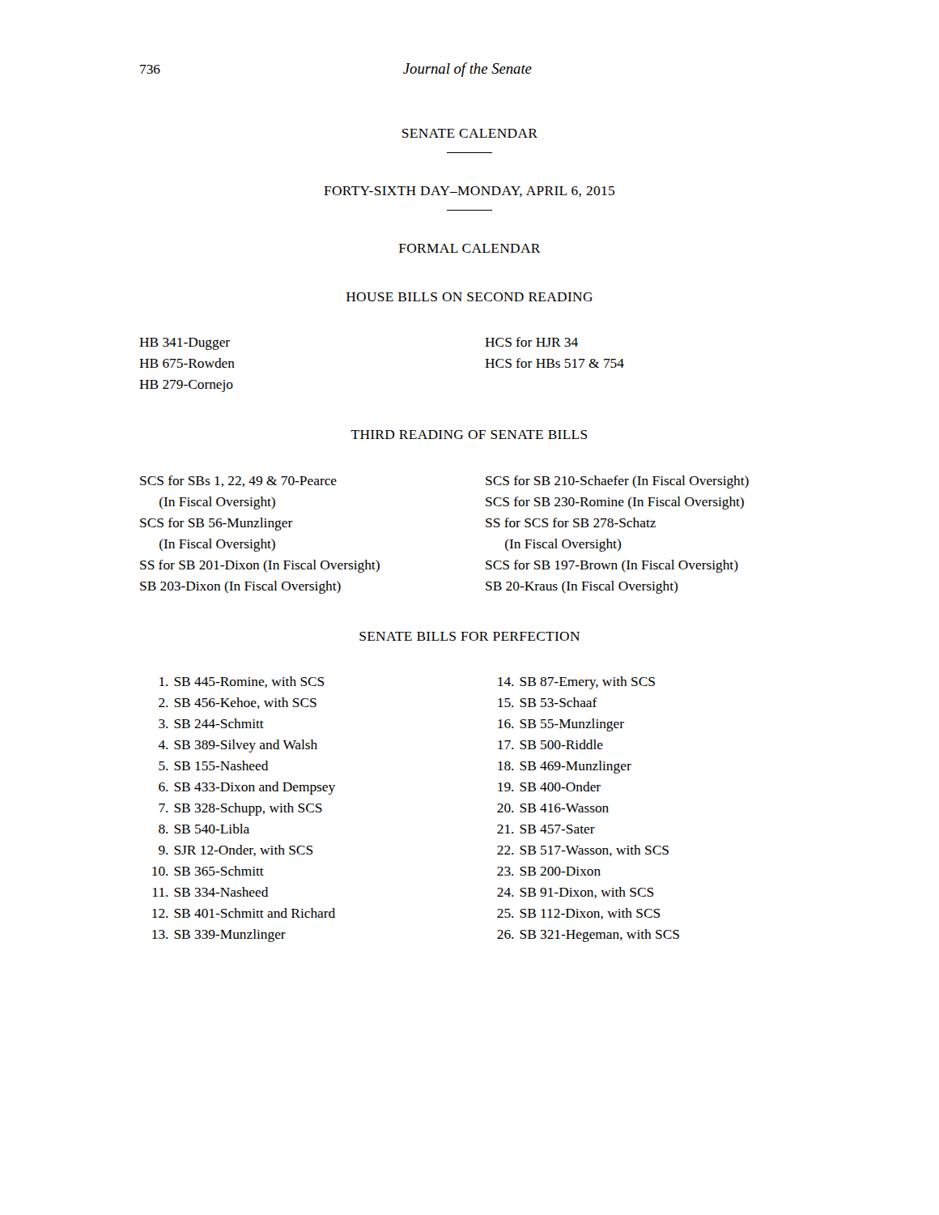736
Journal of the Senate
SENATE CALENDAR
FORTY-SIXTH DAY–MONDAY, APRIL 6, 2015
FORMAL CALENDAR
HOUSE BILLS ON SECOND READING
HB 341-Dugger
HB 675-Rowden
HB 279-Cornejo
HCS for HJR 34
HCS for HBs 517 & 754
THIRD READING OF SENATE BILLS
SCS for SBs 1, 22, 49 & 70-Pearce
(In Fiscal Oversight)
SCS for SB 56-Munzlinger
(In Fiscal Oversight)
SS for SB 201-Dixon (In Fiscal Oversight)
SB 203-Dixon (In Fiscal Oversight)
SCS for SB 210-Schaefer (In Fiscal Oversight)
SCS for SB 230-Romine (In Fiscal Oversight)
SS for SCS for SB 278-Schatz
(In Fiscal Oversight)
SCS for SB 197-Brown (In Fiscal Oversight)
SB 20-Kraus (In Fiscal Oversight)
SENATE BILLS FOR PERFECTION
1. SB 445-Romine, with SCS
2. SB 456-Kehoe, with SCS
3. SB 244-Schmitt
4. SB 389-Silvey and Walsh
5. SB 155-Nasheed
6. SB 433-Dixon and Dempsey
7. SB 328-Schupp, with SCS
8. SB 540-Libla
9. SJR 12-Onder, with SCS
10. SB 365-Schmitt
11. SB 334-Nasheed
12. SB 401-Schmitt and Richard
13. SB 339-Munzlinger
14. SB 87-Emery, with SCS
15. SB 53-Schaaf
16. SB 55-Munzlinger
17. SB 500-Riddle
18. SB 469-Munzlinger
19. SB 400-Onder
20. SB 416-Wasson
21. SB 457-Sater
22. SB 517-Wasson, with SCS
23. SB 200-Dixon
24. SB 91-Dixon, with SCS
25. SB 112-Dixon, with SCS
26. SB 321-Hegeman, with SCS